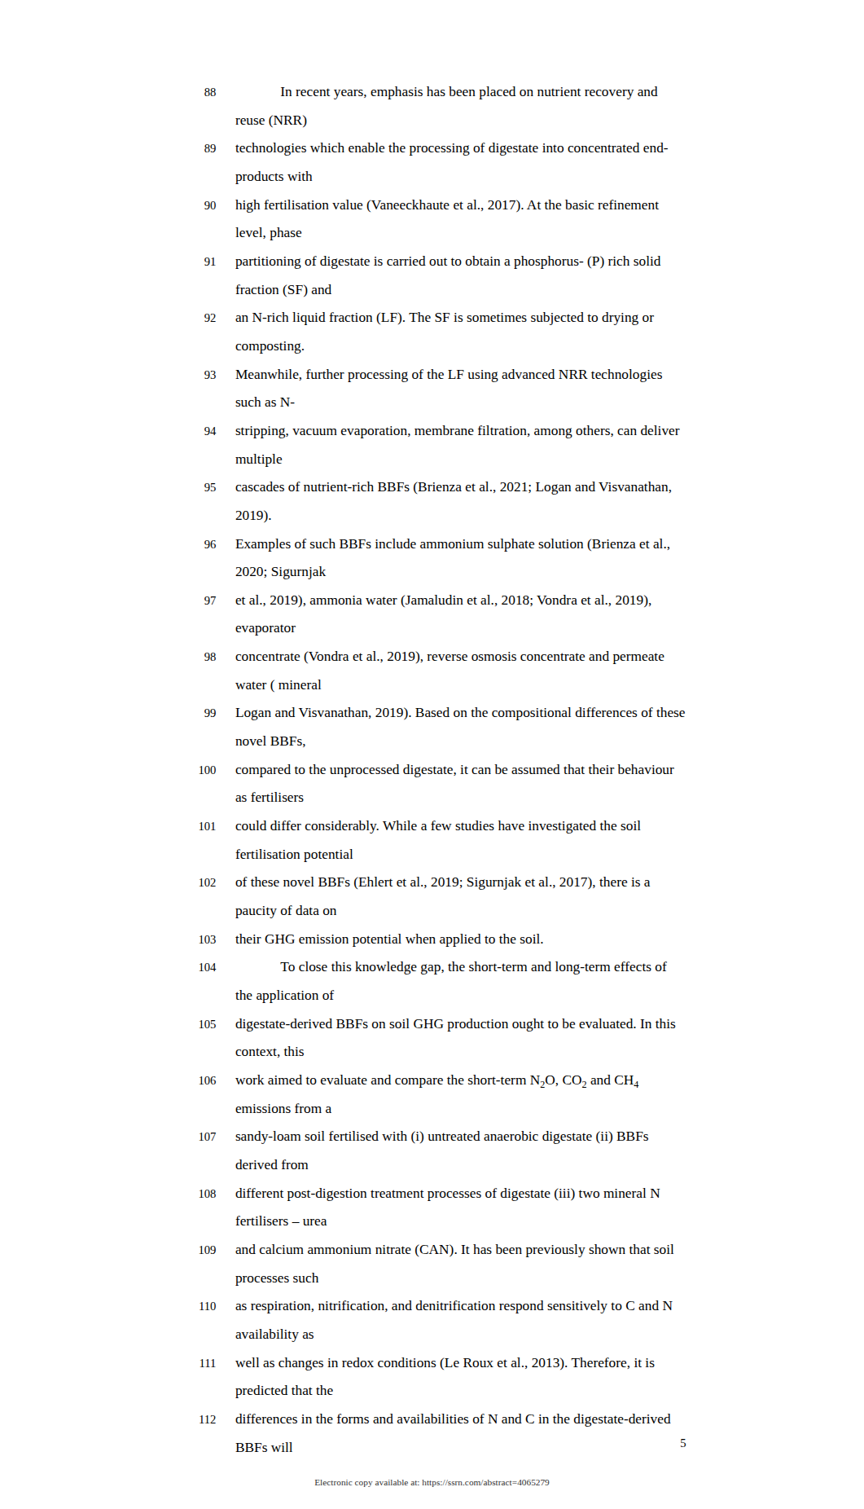88 In recent years, emphasis has been placed on nutrient recovery and reuse (NRR)
89 technologies which enable the processing of digestate into concentrated end-products with
90 high fertilisation value (Vaneeckhaute et al., 2017). At the basic refinement level, phase
91 partitioning of digestate is carried out to obtain a phosphorus- (P) rich solid fraction (SF) and
92 an N-rich liquid fraction (LF). The SF is sometimes subjected to drying or composting.
93 Meanwhile, further processing of the LF using advanced NRR technologies such as N-
94 stripping, vacuum evaporation, membrane filtration, among others, can deliver multiple
95 cascades of nutrient-rich BBFs (Brienza et al., 2021; Logan and Visvanathan, 2019).
96 Examples of such BBFs include ammonium sulphate solution (Brienza et al., 2020; Sigurnjak
97 et al., 2019), ammonia water (Jamaludin et al., 2018; Vondra et al., 2019), evaporator
98 concentrate (Vondra et al., 2019), reverse osmosis concentrate and permeate water ( mineral
99 Logan and Visvanathan, 2019). Based on the compositional differences of these novel BBFs,
100 compared to the unprocessed digestate, it can be assumed that their behaviour as fertilisers
101 could differ considerably. While a few studies have investigated the soil fertilisation potential
102 of these novel BBFs (Ehlert et al., 2019; Sigurnjak et al., 2017), there is a paucity of data on
103 their GHG emission potential when applied to the soil.
104 To close this knowledge gap, the short-term and long-term effects of the application of
105 digestate-derived BBFs on soil GHG production ought to be evaluated. In this context, this
106 work aimed to evaluate and compare the short-term N2O, CO2 and CH4 emissions from a
107 sandy-loam soil fertilised with (i) untreated anaerobic digestate (ii) BBFs derived from
108 different post-digestion treatment processes of digestate (iii) two mineral N fertilisers – urea
109 and calcium ammonium nitrate (CAN). It has been previously shown that soil processes such
110 as respiration, nitrification, and denitrification respond sensitively to C and N availability as
111 well as changes in redox conditions (Le Roux et al., 2013). Therefore, it is predicted that the
112 differences in the forms and availabilities of N and C in the digestate-derived BBFs will
5
Electronic copy available at: https://ssrn.com/abstract=4065279